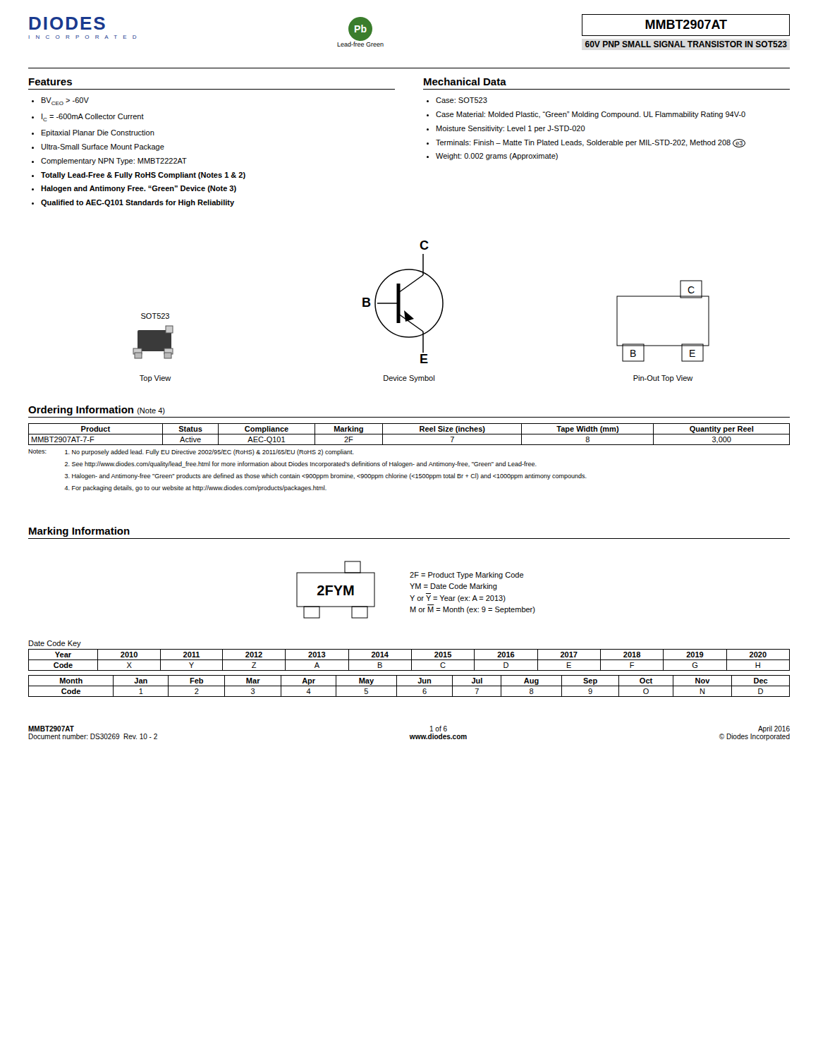DIODES
I N C O R P O R A T E D
Pb
Lead-free Green
MMBT2907AT
60V PNP SMALL SIGNAL TRANSISTOR IN SOT523
Features
BVCEO > -60V
IC = -600mA Collector Current
Epitaxial Planar Die Construction
Ultra-Small Surface Mount Package
Complementary NPN Type: MMBT2222AT
Totally Lead-Free & Fully RoHS Compliant (Notes 1 & 2)
Halogen and Antimony Free. “Green” Device (Note 3)
Qualified to AEC-Q101 Standards for High Reliability
Mechanical Data
Case: SOT523
Case Material: Molded Plastic, “Green” Molding Compound. UL Flammability Rating 94V-0
Moisture Sensitivity: Level 1 per J-STD-020
Terminals: Finish – Matte Tin Plated Leads, Solderable per MIL-STD-202, Method 208 e3
Weight: 0.002 grams (Approximate)
SOT523
Top View
C B E
Device Symbol
C B E
Pin-Out Top View
Ordering Information (Note 4)
| Product | Status | Compliance | Marking | Reel Size (inches) | Tape Width (mm) | Quantity per Reel |
| --- | --- | --- | --- | --- | --- | --- |
| MMBT2907AT-7-F | Active | AEC-Q101 | 2F | 7 | 8 | 3,000 |
Notes:
No purposely added lead. Fully EU Directive 2002/95/EC (RoHS) & 2011/65/EU (RoHS 2) compliant.
See http://www.diodes.com/quality/lead_free.html for more information about Diodes Incorporated’s definitions of Halogen- and Antimony-free, "Green" and Lead-free.
Halogen- and Antimony-free "Green" products are defined as those which contain <900ppm bromine, <900ppm chlorine (<1500ppm total Br + Cl) and <1000ppm antimony compounds.
For packaging details, go to our website at http://www.diodes.com/products/packages.html.
Marking Information
2FYM
2F = Product Type Marking Code
YM = Date Code Marking
Y or Y = Year (ex: A = 2013)
M or M = Month (ex: 9 = September)
Date Code Key
| Year | 2010 | 2011 | 2012 | 2013 | 2014 | 2015 | 2016 | 2017 | 2018 | 2019 | 2020 |
| --- | --- | --- | --- | --- | --- | --- | --- | --- | --- | --- | --- |
| Code | X | Y | Z | A | B | C | D | E | F | G | H |
| Month | Jan | Feb | Mar | Apr | May | Jun | Jul | Aug | Sep | Oct | Nov | Dec |
| --- | --- | --- | --- | --- | --- | --- | --- | --- | --- | --- | --- | --- |
| Code | 1 | 2 | 3 | 4 | 5 | 6 | 7 | 8 | 9 | O | N | D |
MMBT2907AT
Document number: DS30269 Rev. 10 - 2
1 of 6
www.diodes.com
April 2016
© Diodes Incorporated